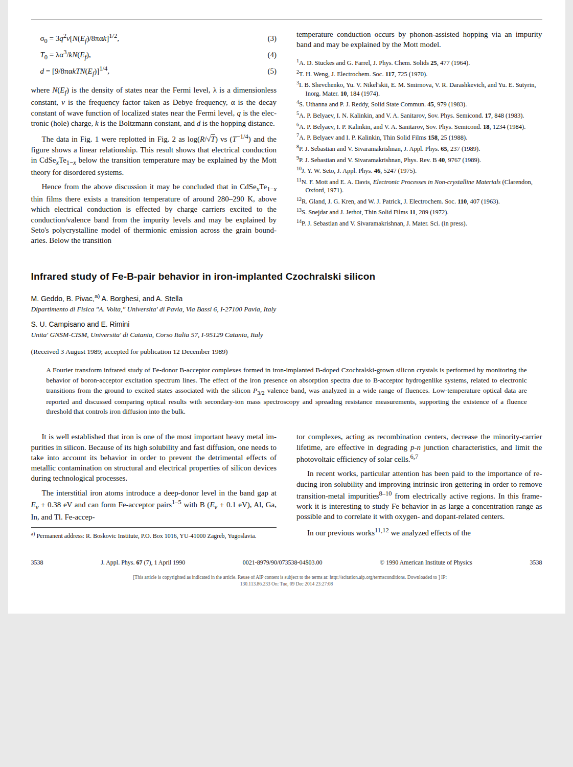σ0 = 3q2v[N(Ef)/8παk]1/2, (3)
T0 = λα3/kN(Ef), (4)
d = [9/8παkTN(Ef)]1/4, (5)
where N(Ef) is the density of states near the Fermi level, λ is a dimensionless constant, v is the frequency factor taken as Debye frequency, α is the decay constant of wave function of localized states near the Fermi level, q is the electronic (hole) charge, k is the Boltzmann constant, and d is the hopping distance.
The data in Fig. 1 were replotted in Fig. 2 as log(R/√T) vs (T−1/4) and the figure shows a linear relationship. This result shows that electrical conduction in CdSexTe1−x below the transition temperature may be explained by the Mott theory for disordered systems.
Hence from the above discussion it may be concluded that in CdSexTe1−x thin films there exists a transition temperature of around 280–290 K, above which electrical conduction is effected by charge carriers excited to the conduction/valence band from the impurity levels and may be explained by Seto's polycrystalline model of thermionic emission across the grain boundaries. Below the transition
temperature conduction occurs by phonon-assisted hopping via an impurity band and may be explained by the Mott model.
1A. D. Stuckes and G. Farrel, J. Phys. Chem. Solids 25, 477 (1964).
2T. H. Weng, J. Electrochem. Soc. 117, 725 (1970).
3I. B. Shevchenko, Yu. V. Nikel'skii, E. M. Smirnova, V. R. Darashkevich, and Yu. E. Sutyrin, Inorg. Mater. 10, 184 (1974).
4S. Uthanna and P. J. Reddy, Solid State Commun. 45, 979 (1983).
5A. P. Belyaev, I. N. Kalinkin, and V. A. Sanitarov, Sov. Phys. Semicond. 17, 848 (1983).
6A. P. Belyaev, I. P. Kalinkin, and V. A. Sanitarov, Sov. Phys. Semicond. 18, 1234 (1984).
7A. P. Belyaev and I. P. Kalinkin, Thin Solid Films 158, 25 (1988).
8P. J. Sebastian and V. Sivaramakrishnan, J. Appl. Phys. 65, 237 (1989).
9P. J. Sebastian and V. Sivaramakrishnan, Phys. Rev. B 40, 9767 (1989).
10J. Y. W. Seto, J. Appl. Phys. 46, 5247 (1975).
11N. F. Mott and E. A. Davis, Electronic Processes in Non-crystalline Materials (Clarendon, Oxford, 1971).
12R. Gland, J. G. Kren, and W. J. Patrick, J. Electrochem. Soc. 110, 407 (1963).
13S. Snejdar and J. Jerhot, Thin Solid Films 11, 289 (1972).
14P. J. Sebastian and V. Sivaramakrishnan, J. Mater. Sci. (in press).
Infrared study of Fe-B-pair behavior in iron-implanted Czochralski silicon
M. Geddo, B. Pivac,a) A. Borghesi, and A. Stella
Dipartimento di Fisica "A. Volta," Universita' di Pavia, Via Bassi 6, I-27100 Pavia, Italy
S. U. Campisano and E. Rimini
Unita' GNSM-CISM, Universita' di Catania, Corso Italia 57, I-95129 Catania, Italy
(Received 3 August 1989; accepted for publication 12 December 1989)
A Fourier transform infrared study of Fe-donor B-acceptor complexes formed in iron-implanted B-doped Czochralski-grown silicon crystals is performed by monitoring the behavior of boron-acceptor excitation spectrum lines. The effect of the iron presence on absorption spectra due to B-acceptor hydrogenlike systems, related to electronic transitions from the ground to excited states associated with the silicon P3/2 valence band, was analyzed in a wide range of fluences. Low-temperature optical data are reported and discussed comparing optical results with secondary-ion mass spectroscopy and spreading resistance measurements, supporting the existence of a fluence threshold that controls iron diffusion into the bulk.
It is well established that iron is one of the most important heavy metal impurities in silicon. Because of its high solubility and fast diffusion, one needs to take into account its behavior in order to prevent the detrimental effects of metallic contamination on structural and electrical properties of silicon devices during technological processes.
The interstitial iron atoms introduce a deep-donor level in the band gap at Ev + 0.38 eV and can form Fe-acceptor pairs1–5 with B (Ev + 0.1 eV), Al, Ga, In, and Tl. Fe-accep-
a) Permanent address: R. Boskovic Institute, P.O. Box 1016, YU-41000 Zagreb, Yugoslavia.
tor complexes, acting as recombination centers, decrease the minority-carrier lifetime, are effective in degrading p-n junction characteristics, and limit the photovoltaic efficiency of solar cells.6,7
In recent works, particular attention has been paid to the importance of reducing iron solubility and improving intrinsic iron gettering in order to remove transition-metal impurities8–10 from electrically active regions. In this framework it is interesting to study Fe behavior in as large a concentration range as possible and to correlate it with oxygen- and dopant-related centers.
In our previous works11,12 we analyzed effects of the
3538 J. Appl. Phys. 67 (7), 1 April 1990 0021-8979/90/073538-04$03.00 © 1990 American Institute of Physics 3538
[This article is copyrighted as indicated in the article. Reuse of AIP content is subject to the terms at: http://scitation.aip.org/termsconditions. Downloaded to ] IP:
130.113.86.233 On: Tue, 09 Dec 2014 23:27:08